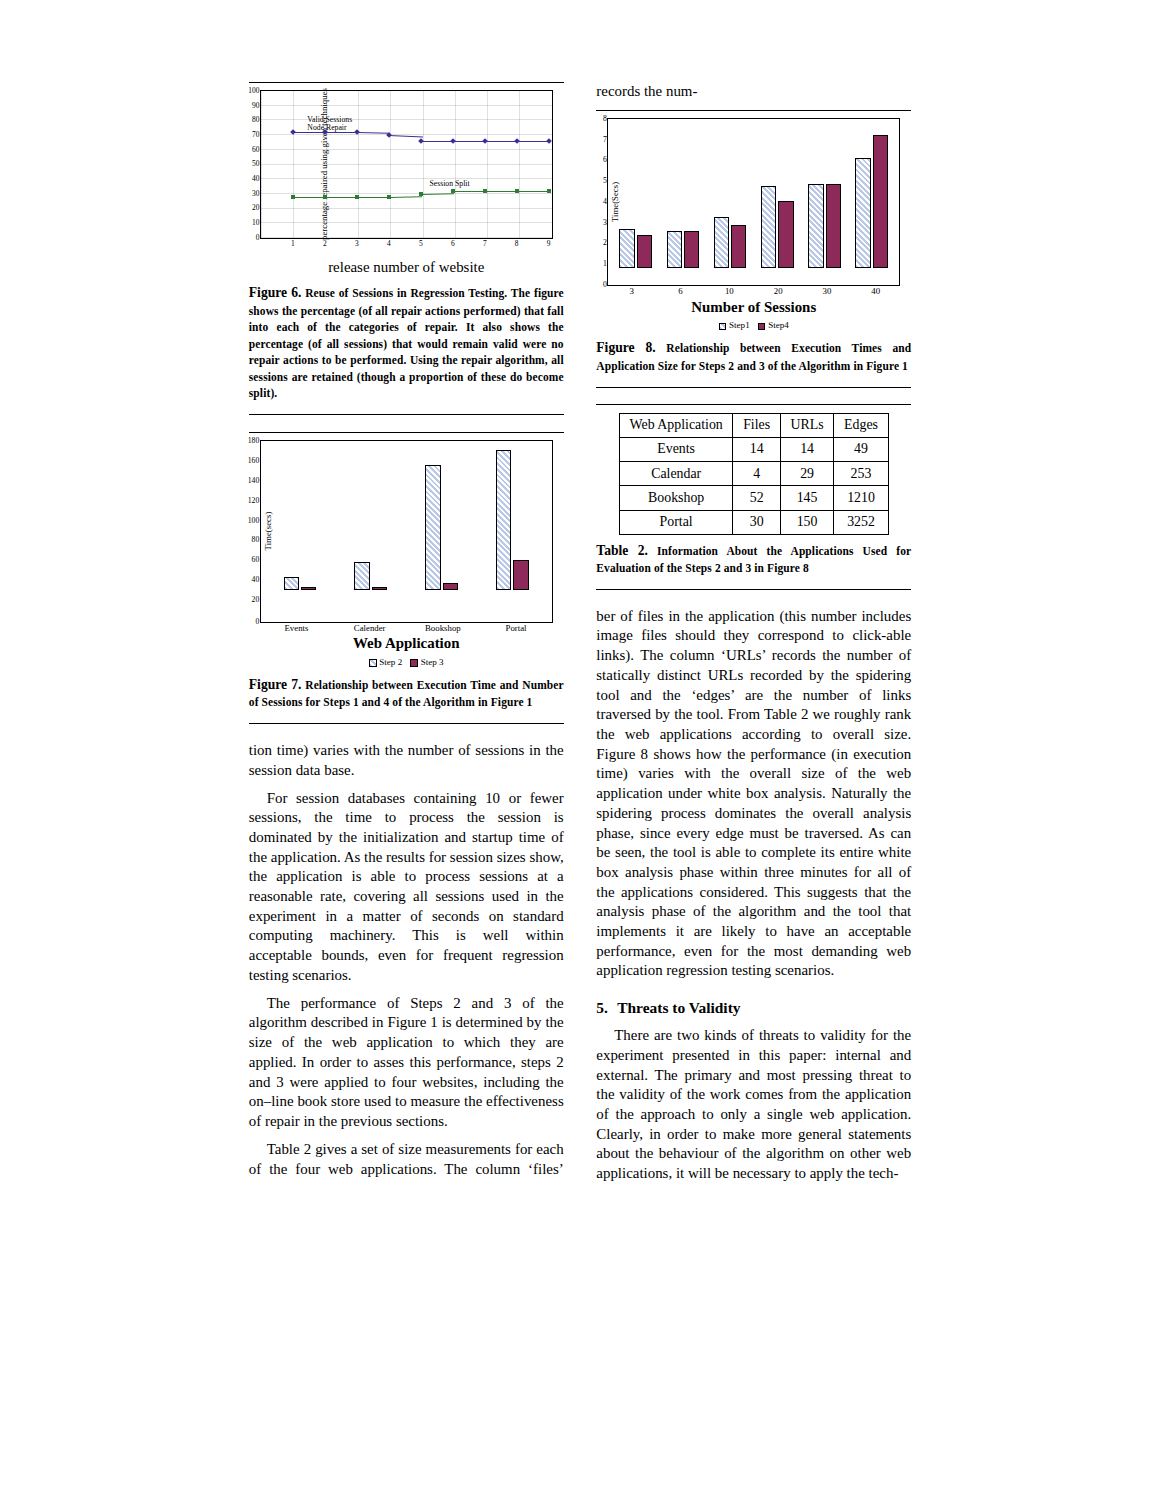100 90 80 70 60 50 40 30 20 10 0
percentage repaired using given techniques
Valid Sessions
Node Repair
Session Split
1 2 3 4 5 6 7 8 9
release number of website
Figure 6. Reuse of Sessions in Regression Testing. The figure shows the percentage (of all repair actions performed) that fall into each of the categories of repair. It also shows the percentage (of all sessions) that would remain valid were no repair actions to be performed. Using the repair algorithm, all sessions are retained (though a proportion of these do become split).
180 160 140 120 100 80 60 40 20 0
Time(secs)
Events Calender Bookshop Portal
Web Application
Step 2 Step 3
Figure 7. Relationship between Execution Time and Number of Sessions for Steps 1 and 4 of the Algorithm in Figure 1
tion time) varies with the number of sessions in the session data base.
For session databases containing 10 or fewer sessions, the time to process the session is dominated by the initialization and startup time of the application. As the results for session sizes show, the application is able to process sessions at a reasonable rate, covering all sessions used in the experiment in a matter of seconds on standard computing machinery. This is well within acceptable bounds, even for frequent regression testing scenarios.
The performance of Steps 2 and 3 of the algorithm described in Figure 1 is determined by the size of the web application to which they are applied. In order to asses this performance, steps 2 and 3 were applied to four websites, including the on–line book store used to measure the effectiveness of repair in the previous sections.
Table 2 gives a set of size measurements for each of the four web applications. The column ‘files’ records the num-
8 7 6 5 4 3 2 1 0
Time(Secs)
3610203040
Number of Sessions
Step1 Step4
Figure 8. Relationship between Execution Times and Application Size for Steps 2 and 3 of the Algorithm in Figure 1
| Web Application | Files | URLs | Edges |
| --- | --- | --- | --- |
| Events | 14 | 14 | 49 |
| Calendar | 4 | 29 | 253 |
| Bookshop | 52 | 145 | 1210 |
| Portal | 30 | 150 | 3252 |
Table 2. Information About the Applications Used for Evaluation of the Steps 2 and 3 in Figure 8
ber of files in the application (this number includes image files should they correspond to click-able links). The column ‘URLs’ records the number of statically distinct URLs recorded by the spidering tool and the ‘edges’ are the number of links traversed by the tool. From Table 2 we roughly rank the web applications according to overall size. Figure 8 shows how the performance (in execution time) varies with the overall size of the web application under white box analysis. Naturally the spidering process dominates the overall analysis phase, since every edge must be traversed. As can be seen, the tool is able to complete its entire white box analysis phase within three minutes for all of the applications considered. This suggests that the analysis phase of the algorithm and the tool that implements it are likely to have an acceptable performance, even for the most demanding web application regression testing scenarios.
5. Threats to Validity
There are two kinds of threats to validity for the experiment presented in this paper: internal and external. The primary and most pressing threat to the validity of the work comes from the application of the approach to only a single web application. Clearly, in order to make more general statements about the behaviour of the algorithm on other web applications, it will be necessary to apply the tech-